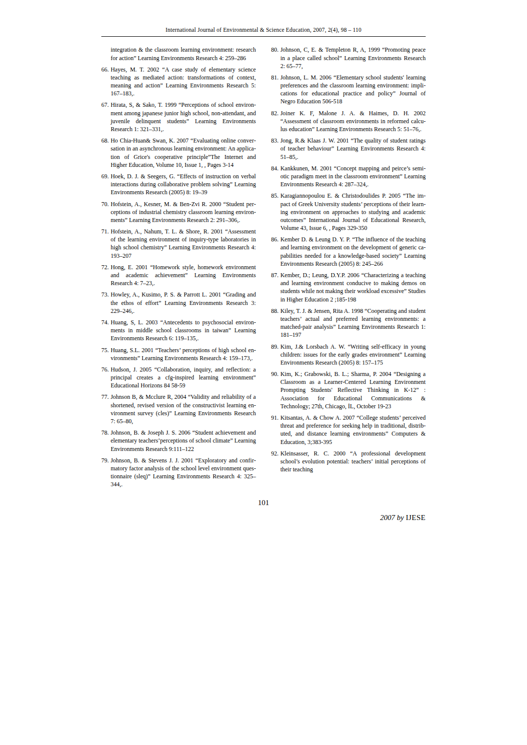International Journal of Environmental & Science Education, 2007, 2(4), 98 – 110
integration & the classroom learning environment: research for action” Learning Environments Research 4: 259–286
66. Hayes, M. T. 2002 “A case study of elementary science teaching as mediated action: transformations of context, meaning and action” Learning Environments Research 5: 167–183,.
67. Hirata, S, & Sako, T. 1999 “Perceptions of school environment among japanese junior high school, non-attendant, and juvenile delinquent students” Learning Environments Research 1: 321–331,.
68. Ho Chia-Huan& Swan, K. 2007 “Evaluating online conversation in an asynchronous learning environment: An application of Grice's cooperative principle”The Internet and Higher Education, Volume 10, Issue 1, , Pages 3-14
69. Hoek, D. J. & Seegers, G. “Effects of instruction on verbal interactions during collaborative problem solving” Learning Environments Research (2005) 8: 19–39
70. Hofstein, A., Kesner, M. & Ben-Zvi R. 2000 “Student perceptions of industrial chemistry classroom learning environments” Learning Environments Research 2: 291–306,.
71. Hofstein, A., Nahum, T. L. & Shore, R. 2001 “Assessment of the learning environment of inquiry-type laboratories in high school chemistry” Learning Environments Research 4: 193–207
72. Hong, E. 2001 “Homework style, homework environment and academic achievement” Learning Environments Research 4: 7–23,.
73. Howley, A., Kusimo, P. S. & Parrott L. 2001 “Grading and the ethos of effort” Learning Environments Research 3: 229–246,.
74. Huang, S, L. 2003 “Antecedents to psychosocial environments in middle school classrooms in taiwan” Learning Environments Research 6: 119–135,.
75. Huang, S.L. 2001 “Teachers’ perceptions of high school environments” Learning Environments Research 4: 159–173,.
76. Hudson, J. 2005 “Collaboration, inquiry, and reflection: a principal creates a cfg-inspired learning environment” Educational Horizons 84 58-59
77. Johnson B, & Mcclure R, 2004 “Validity and reliability of a shortened, revised version of the constructivist learning environment survey (cles)” Learning Environments Research 7: 65–80,
78. Johnson, B. & Joseph J. S. 2006 “Student achievement and elementary teachers’perceptions of school climate” Learning Environments Research 9:111–122
79. Johnson, B. & Stevens J. J. 2001 “Exploratory and confirmatory factor analysis of the school level environment questionnaire (sleq)” Learning Environments Research 4: 325–344,.
80. Johnson, C, E. & Templeton R, A, 1999 “Promoting peace in a place called school” Learning Environments Research 2: 65–77,
81. Johnson, L. M. 2006 “Elementary school students' learning preferences and the classroom learning environment: implications for educational practice and policy” Journal of Negro Education 506-518
82. Joiner K. F, Malone J. A. & Haimes, D. H. 2002 “Assessment of classroom environments in reformed calculus education” Learning Environments Research 5: 51–76,.
83. Jong, R.& Klaas J. W. 2001 “The quality of student ratings of teacher behaviour” Learning Environments Research 4: 51–85,.
84. Kankkunen, M. 2001 “Concept mapping and peirce’s semiotic paradigm meet in the classroom environment” Learning Environments Research 4: 287–324,.
85. Karagiannopoulou E. & Christodoulides P. 2005 “The impact of Greek University students’ perceptions of their learning environment on approaches to studying and academic outcomes” International Journal of Educational Research, Volume 43, Issue 6, , Pages 329-350
86. Kember D. & Leung D. Y. P. “The influence of the teaching and learning environment on the development of generic capabilities needed for a knowledge-based society” Learning Environments Research (2005) 8: 245–266
87. Kember, D.; Leung, D.Y.P. 2006 “Characterizing a teaching and learning environment conducive to making demos on students while not making their workload excessive” Studies in Higher Education 2 ;185-198
88. Kiley, T. J. & Jensen, Rita A. 1998 “Cooperating and student teachers’ actual and preferred learning environments: a matched-pair analysis” Learning Environments Research 1: 181–197
89. Kim, J.& Lorsbach A. W. “Writing self-efficacy in young children: issues for the early grades environment” Learning Environments Research (2005) 8: 157–175
90. Kim, K.; Grabowski, B. L.; Sharma, P. 2004 “Designing a Classroom as a Learner-Centered Learning Environment Prompting Students' Reflective Thinking in K-12” : Association for Educational Communications & Technology; 27th, Chicago, İL, October 19-23
91. Kitsantas, A. & Chow A. 2007 “College students’ perceived threat and preference for seeking help in traditional, distributed, and distance learning environments” Computers & Education, 3;383-395
92. Kleinsasser, R. C. 2000 “A professional development school’s evolution potential: teachers’ initial perceptions of their teaching
101
2007 by IJESE